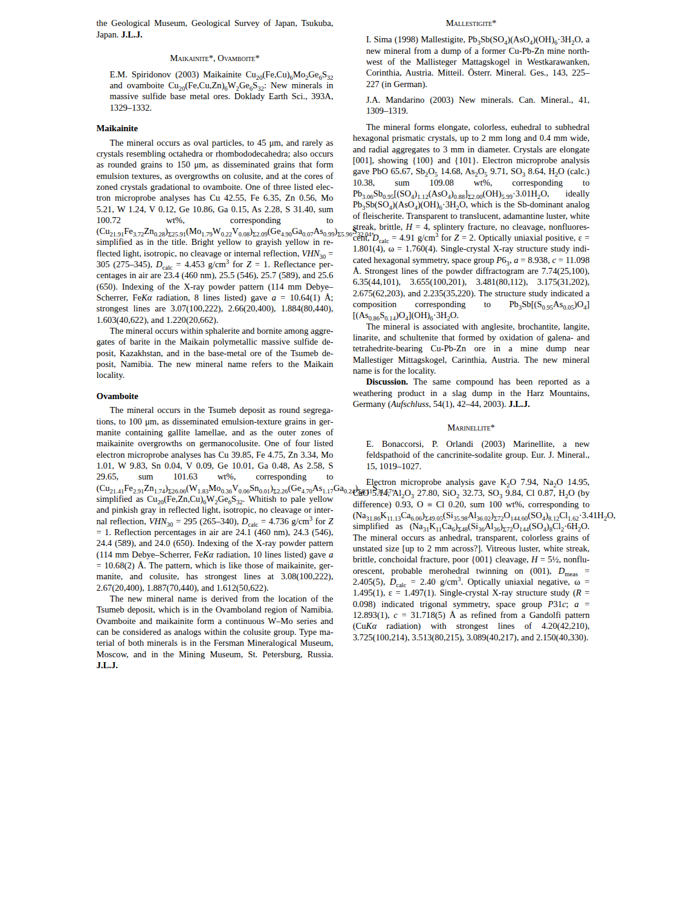the Geological Museum, Geological Survey of Japan, Tsukuba, Japan. J.L.J.
Maikainite*, Ovamboite*
E.M. Spiridonov (2003) Maikainite Cu20(Fe,Cu)6Mo2Ge6S32 and ovamboite Cu20(Fe,Cu,Zn)6W2Ge6S32: New minerals in massive sulfide base metal ores. Doklady Earth Sci., 393A, 1329–1332.
Maikainite
The mineral occurs as oval particles, to 45 μm, and rarely as crystals resembling octahedra or rhombododecahedra; also occurs as rounded grains to 150 μm, as disseminated grains that form emulsion textures, as overgrowths on colusite, and at the cores of zoned crystals gradational to ovamboite. One of three listed electron microprobe analyses has Cu 42.55, Fe 6.35, Zn 0.56, Mo 5.21, W 1.24, V 0.12, Ge 10.86, Ga 0.15, As 2.28, S 31.40, sum 100.72 wt%, corresponding to (Cu21.91Fe3.72Zn0.28)Σ25.91(Mo1.79W0.22V0.08)Σ2.09(Ge4.90Ga0.07As0.99)Σ5.96S32.04, simplified as in the title. Bright yellow to grayish yellow in reflected light, isotropic, no cleavage or internal reflection, VHN30 = 305 (275–345), Dcalc = 4.453 g/cm3 for Z = 1. Reflectance percentages in air are 23.4 (460 nm), 25.5 (546), 25.7 (589), and 25.6 (650). Indexing of the X-ray powder pattern (114 mm Debye–Scherrer, FeKα radiation, 8 lines listed) gave a = 10.64(1) Å; strongest lines are 3.07(100,222), 2.66(20,400), 1.884(80,440), 1.603(40,622), and 1.220(20,662).
The mineral occurs within sphalerite and bornite among aggregates of barite in the Maikain polymetallic massive sulfide deposit, Kazakhstan, and in the base-metal ore of the Tsumeb deposit, Namibia. The new mineral name refers to the Maikain locality.
Ovamboite
The mineral occurs in the Tsumeb deposit as round segregations, to 100 μm, as disseminated emulsion-texture grains in germanite containing gallite lamellae, and as the outer zones of maikainite overgrowths on germanocolusite. One of four listed electron microprobe analyses has Cu 39.85, Fe 4.75, Zn 3.34, Mo 1.01, W 9.83, Sn 0.04, V 0.09, Ge 10.01, Ga 0.48, As 2.58, S 29.65, sum 101.63 wt%, corresponding to (Cu21.41Fe2.91Zn1.74)Σ26.06(W1.83Mo0.36V0.06Sn0.01)Σ2.26(Ge4.70As1.17Ga0.24)Σ6.11S31.57, simplified as Cu20(Fe,Zn,Cu)6W2Ge6S32. Whitish to pale yellow and pinkish gray in reflected light, isotropic, no cleavage or internal reflection, VHN30 = 295 (265–340), Dcalc = 4.736 g/cm3 for Z = 1. Reflection percentages in air are 24.1 (460 nm), 24.3 (546), 24.4 (589), and 24.0 (650). Indexing of the X-ray powder pattern (114 mm Debye–Scherrer, FeKα radiation, 10 lines listed) gave a = 10.68(2) Å. The pattern, which is like those of maikainite, germanite, and colusite, has strongest lines at 3.08(100,222), 2.67(20,400), 1.887(70,440), and 1.612(50,622).
The new mineral name is derived from the location of the Tsumeb deposit, which is in the Ovamboland region of Namibia. Ovamboite and maikainite form a continuous W–Mo series and can be considered as analogs within the colusite group. Type material of both minerals is in the Fersman Mineralogical Museum, Moscow, and in the Mining Museum, St. Petersburg, Russia. J.L.J.
Mallestigite*
I. Sima (1998) Mallestigite, Pb3Sb(SO4)(AsO4)(OH)6·3H2O, a new mineral from a dump of a former Cu-Pb-Zn mine northwest of the Mallisteger Mattagskogel in Westkarawanken, Corinthia, Austria. Mitteil. Österr. Mineral. Ges., 143, 225–227 (in German).
J.A. Mandarino (2003) New minerals. Can. Mineral., 41, 1309–1319.
The mineral forms elongate, colorless, euhedral to subhedral hexagonal prismatic crystals, up to 2 mm long and 0.4 mm wide, and radial aggregates to 3 mm in diameter. Crystals are elongate [001], showing {100} and {101}. Electron microprobe analysis gave PbO 65.67, Sb2O5 14.68, As2O5 9.71, SO3 8.64, H2O (calc.) 10.38, sum 109.08 wt%, corresponding to Pb3.06Sb0.95[(SO4)1.12(AsO4)0.88]Σ2.00(OH)5.99·3.01H2O, ideally Pb3Sb(SO4)(AsO4)(OH)6·3H2O, which is the Sb-dominant analog of fleischerite. Transparent to translucent, adamantine luster, white streak, brittle, H = 4, splintery fracture, no cleavage, nonfluorescent, Dcalc = 4.91 g/cm3 for Z = 2. Optically uniaxial positive, ε = 1.801(4), ω = 1.760(4). Single-crystal X-ray structure study indicated hexagonal symmetry, space group P63, a = 8.938, c = 11.098 Å. Strongest lines of the powder diffractogram are 7.74(25,100), 6.35(44,101), 3.655(100,201), 3.481(80,112), 3.175(31,202), 2.675(62,203), and 2.235(35,220). The structure study indicated a composition corresponding to Pb3Sb[(S0.95As0.05)O4][(As0.86S0.14)O4](OH)6·3H2O.
The mineral is associated with anglesite, brochantite, langite, linarite, and schultenite that formed by oxidation of galena- and tetrahedrite-bearing Cu-Pb-Zn ore in a mine dump near Mallestiger Mittagskogel, Carinthia, Austria. The new mineral name is for the locality.
Discussion. The same compound has been reported as a weathering product in a slag dump in the Harz Mountains, Germany (Aufschluss, 54(1), 42–44, 2003). J.L.J.
Marinellite*
E. Bonaccorsi, P. Orlandi (2003) Marinellite, a new feldspathoid of the cancrinite-sodalite group. Eur. J. Mineral., 15, 1019–1027.
Electron microprobe analysis gave K2O 7.94, Na2O 14.95, CaO 5.14, Al2O3 27.80, SiO2 32.73, SO3 9.84, Cl 0.87, H2O (by difference) 0.93, O ≡ Cl 0.20, sum 100 wt%, corresponding to (Na31.86K11.13Ca6.06)Σ49.05(Si35.98Al36.02)Σ72O144.60(SO4)8.12Cl1.62·3.41H2O, simplified as (Na31K11Ca6)Σ48(Si36Al36)Σ72O144(SO4)8Cl2·6H2O. The mineral occurs as anhedral, transparent, colorless grains of unstated size [up to 2 mm across?]. Vitreous luster, white streak, brittle, conchoidal fracture, poor {001} cleavage, H = 5½, nonfluorescent, probable merohedral twinning on (001), Dmeas = 2.405(5), Dcalc = 2.40 g/cm3. Optically uniaxial negative, ω = 1.495(1), ε = 1.497(1). Single-crystal X-ray structure study (R = 0.098) indicated trigonal symmetry, space group P31c; a = 12.893(1), c = 31.718(5) Å as refined from a Gandolfi pattern (CuKα radiation) with strongest lines of 4.20(42,210), 3.725(100,214), 3.513(80,215), 3.089(40,217), and 2.150(40,330).